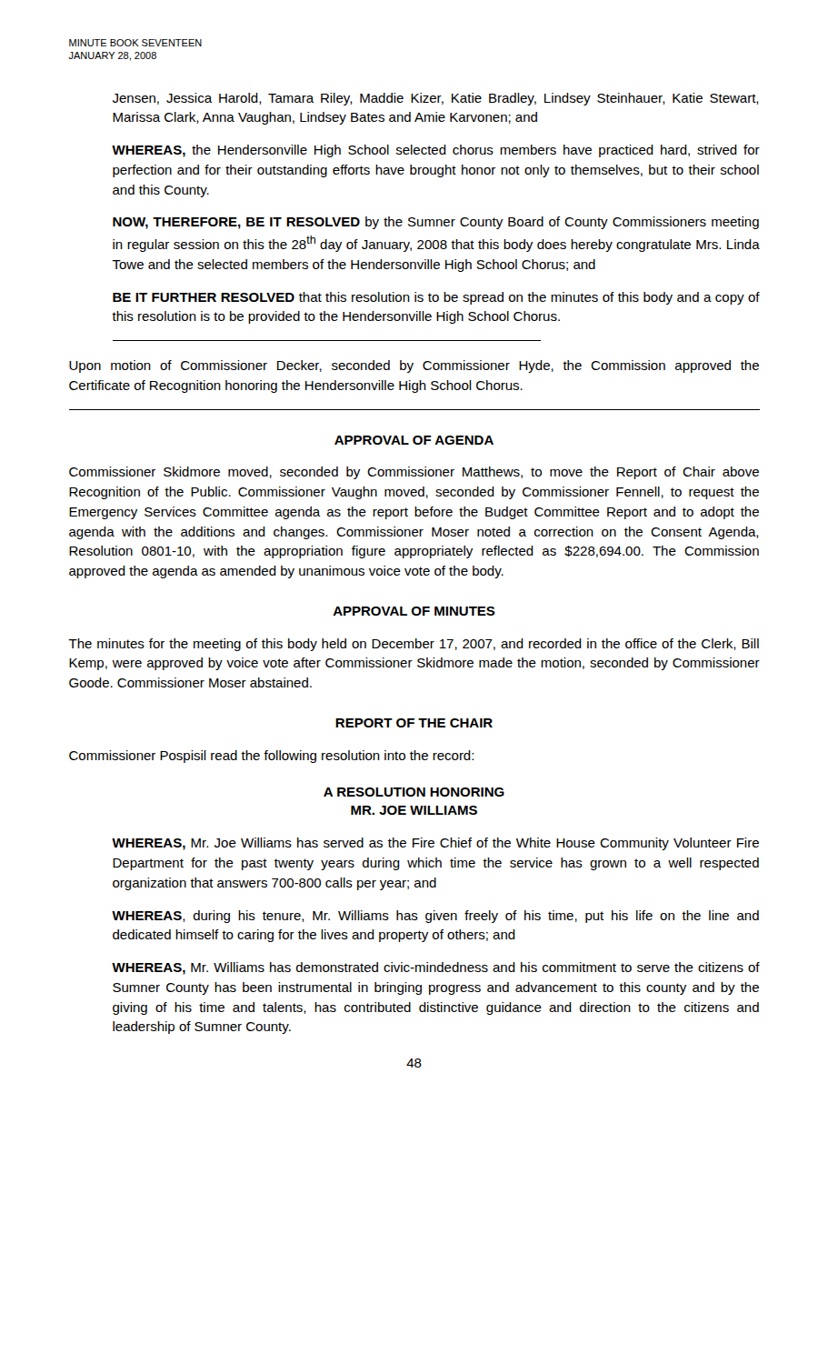MINUTE BOOK SEVENTEEN
JANUARY 28, 2008
Jensen, Jessica Harold, Tamara Riley, Maddie Kizer, Katie Bradley, Lindsey Steinhauer, Katie Stewart, Marissa Clark, Anna Vaughan, Lindsey Bates and Amie Karvonen; and
WHEREAS, the Hendersonville High School selected chorus members have practiced hard, strived for perfection and for their outstanding efforts have brought honor not only to themselves, but to their school and this County.
NOW, THEREFORE, BE IT RESOLVED by the Sumner County Board of County Commissioners meeting in regular session on this the 28th day of January, 2008 that this body does hereby congratulate Mrs. Linda Towe and the selected members of the Hendersonville High School Chorus; and
BE IT FURTHER RESOLVED that this resolution is to be spread on the minutes of this body and a copy of this resolution is to be provided to the Hendersonville High School Chorus.
Upon motion of Commissioner Decker, seconded by Commissioner Hyde, the Commission approved the Certificate of Recognition honoring the Hendersonville High School Chorus.
Approval of Agenda
Commissioner Skidmore moved, seconded by Commissioner Matthews, to move the Report of Chair above Recognition of the Public. Commissioner Vaughn moved, seconded by Commissioner Fennell, to request the Emergency Services Committee agenda as the report before the Budget Committee Report and to adopt the agenda with the additions and changes. Commissioner Moser noted a correction on the Consent Agenda, Resolution 0801-10, with the appropriation figure appropriately reflected as $228,694.00. The Commission approved the agenda as amended by unanimous voice vote of the body.
Approval of Minutes
The minutes for the meeting of this body held on December 17, 2007, and recorded in the office of the Clerk, Bill Kemp, were approved by voice vote after Commissioner Skidmore made the motion, seconded by Commissioner Goode. Commissioner Moser abstained.
Report of the Chair
Commissioner Pospisil read the following resolution into the record:
A Resolution Honoring
Mr. Joe Williams
WHEREAS, Mr. Joe Williams has served as the Fire Chief of the White House Community Volunteer Fire Department for the past twenty years during which time the service has grown to a well respected organization that answers 700-800 calls per year; and
WHEREAS, during his tenure, Mr. Williams has given freely of his time, put his life on the line and dedicated himself to caring for the lives and property of others; and
WHEREAS, Mr. Williams has demonstrated civic-mindedness and his commitment to serve the citizens of Sumner County has been instrumental in bringing progress and advancement to this county and by the giving of his time and talents, has contributed distinctive guidance and direction to the citizens and leadership of Sumner County.
48